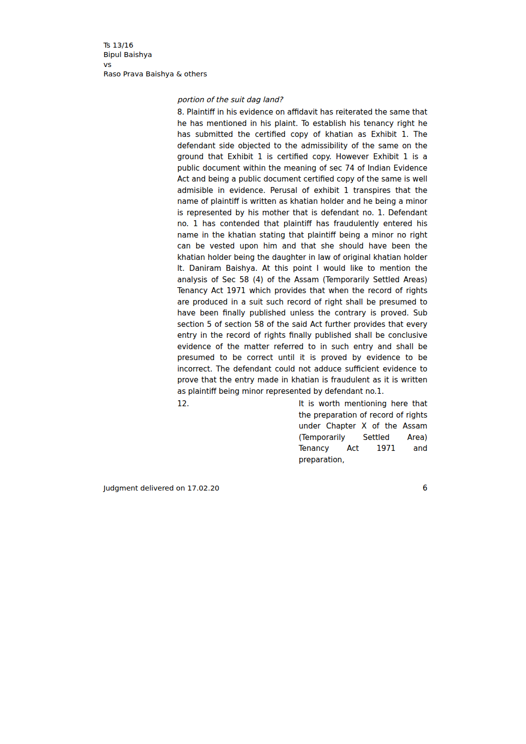Ts 13/16
Bipul Baishya
vs
Raso Prava Baishya & others
portion of the suit dag land?
8. Plaintiff in his evidence on affidavit has reiterated the same that he has mentioned in his plaint. To establish his tenancy right he has submitted the certified copy of khatian as Exhibit 1. The defendant side objected to the admissibility of the same on the ground that Exhibit 1 is certified copy. However Exhibit 1 is a public document within the meaning of sec 74 of Indian Evidence Act and being a public document certified copy of the same is well admisible in evidence. Perusal of exhibit 1 transpires that the name of plaintiff is written as khatian holder and he being a minor is represented by his mother that is defendant no. 1. Defendant no. 1 has contended that plaintiff has fraudulently entered his name in the khatian stating that plaintiff being a minor no right can be vested upon him and that she should have been the khatian holder being the daughter in law of original khatian holder lt. Daniram Baishya. At this point I would like to mention the analysis of Sec 58 (4) of the Assam (Temporarily Settled Areas) Tenancy Act 1971 which provides that when the record of rights are produced in a suit such record of right shall be presumed to have been finally published unless the contrary is proved. Sub section 5 of section 58 of the said Act further provides that every entry in the record of rights finally published shall be conclusive evidence of the matter referred to in such entry and shall be presumed to be correct until it is proved by evidence to be incorrect. The defendant could not adduce sufficient evidence to prove that the entry made in khatian is fraudulent as it is written as plaintiff being minor represented by defendant no.1.
12. It is worth mentioning here that the preparation of record of rights under Chapter X of the Assam (Temporarily Settled Area) Tenancy Act 1971 and preparation,
Judgment delivered on 17.02.20 6